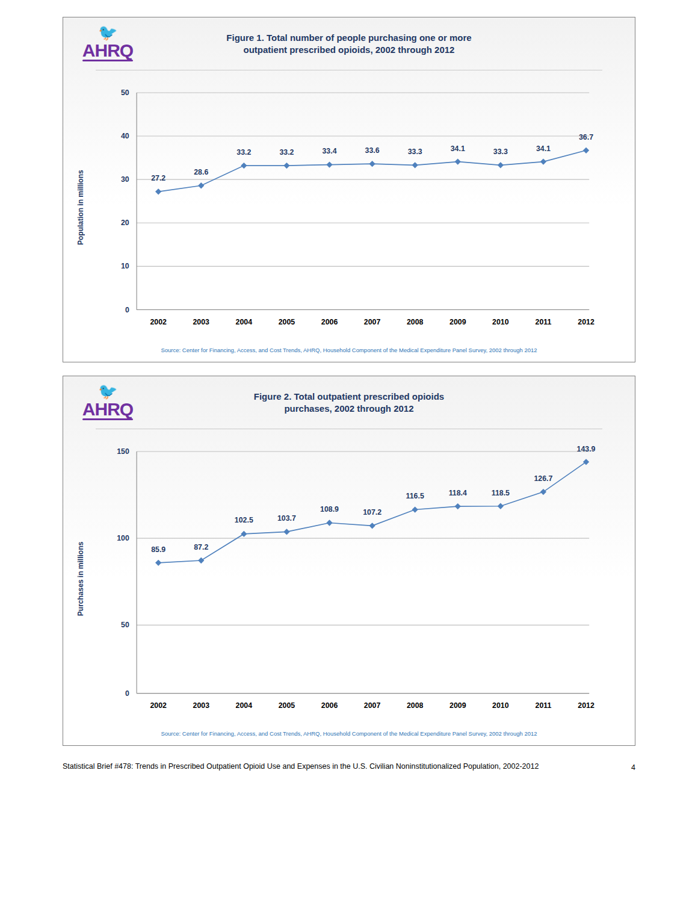🐦
AHRQ
Figure 1. Total number of people purchasing one or more
outpatient prescribed opioids, 2002 through 2012
Population in millions
50 40 30 20 10 0 27.2 28.6 33.2 33.2 33.4 33.6 33.3 34.1 33.3 34.1 36.7 2002 2003 2004 2005 2006 2007 2008 2009 2010 2011 2012
Source: Center for Financing, Access, and Cost Trends, AHRQ, Household Component of the Medical Expenditure Panel Survey, 2002 through 2012
🐦
AHRQ
Figure 2. Total outpatient prescribed opioids
purchases, 2002 through 2012
Purchases in millions
150 100 50 0 85.9 87.2 102.5 103.7 108.9 107.2 116.5 118.4 118.5 126.7 143.9 2002 2003 2004 2005 2006 2007 2008 2009 2010 2011 2012
Source: Center for Financing, Access, and Cost Trends, AHRQ, Household Component of the Medical Expenditure Panel Survey, 2002 through 2012
Statistical Brief #478: Trends in Prescribed Outpatient Opioid Use and Expenses in the U.S. Civilian Noninstitutionalized Population, 2002-2012
4